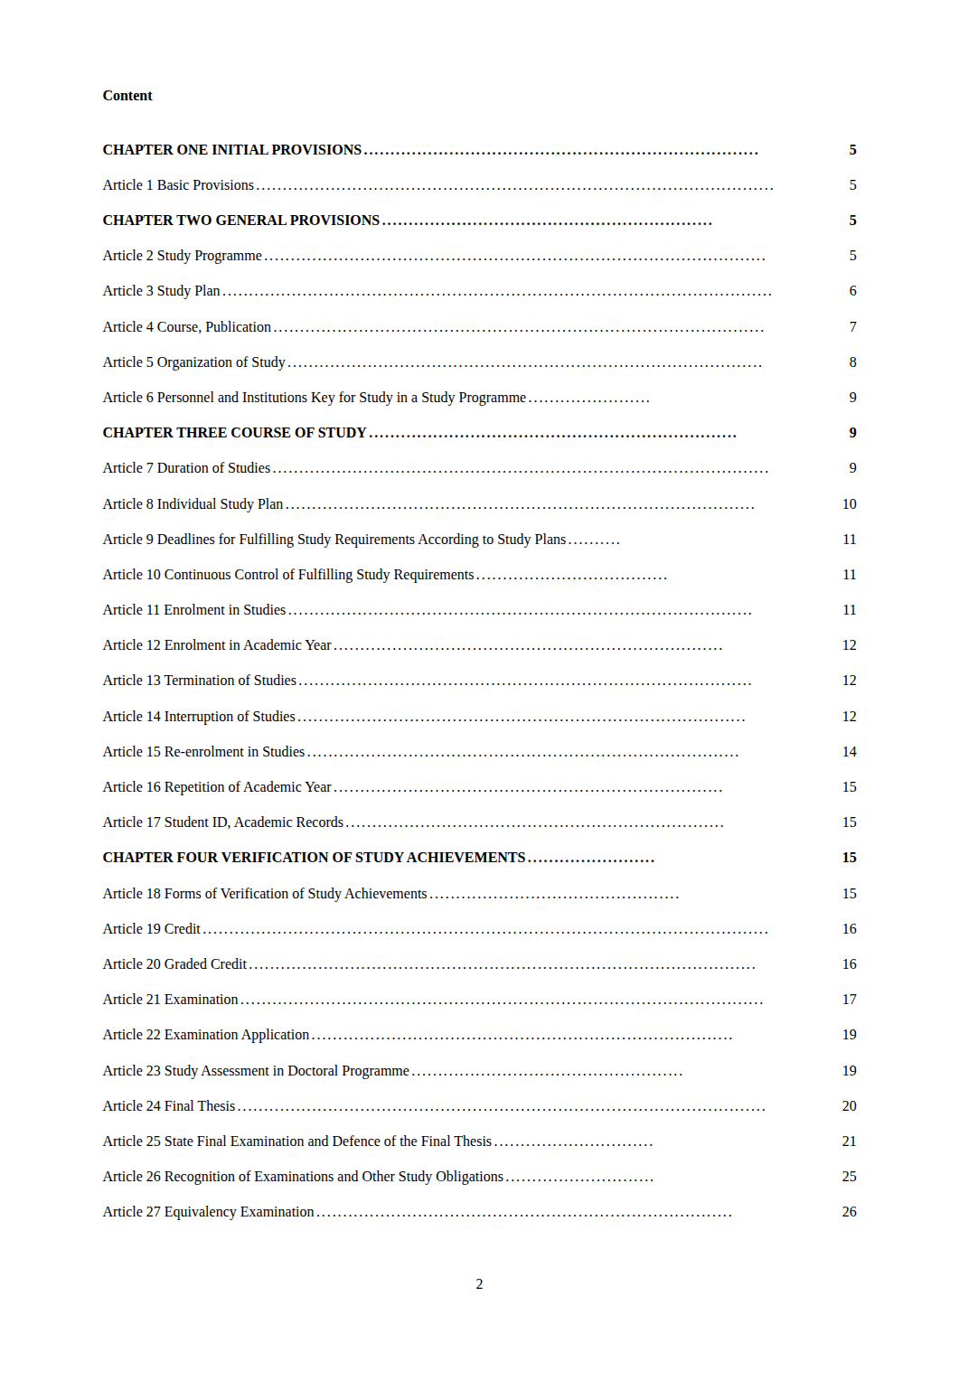Content
CHAPTER ONE INITIAL PROVISIONS .......................................................................... 5
Article 1 Basic Provisions ................................................................................................. 5
CHAPTER TWO GENERAL PROVISIONS .............................................................. 5
Article 2 Study Programme .............................................................................................. 5
Article 3 Study Plan ....................................................................................................... 6
Article 4 Course, Publication ............................................................................................ 7
Article 5 Organization of Study ......................................................................................... 8
Article 6 Personnel and Institutions Key for Study in a Study Programme ....................... 9
CHAPTER THREE COURSE OF STUDY ..................................................................... 9
Article 7 Duration of Studies ............................................................................................. 9
Article 8 Individual Study Plan ........................................................................................ 10
Article 9 Deadlines for Fulfilling Study Requirements According to Study Plans .......... 11
Article 10 Continuous Control of Fulfilling Study Requirements .................................... 11
Article 11 Enrolment in Studies ....................................................................................... 11
Article 12 Enrolment in Academic Year ......................................................................... 12
Article 13 Termination of Studies ..................................................................................... 12
Article 14 Interruption of Studies .................................................................................... 12
Article 15 Re-enrolment in Studies ................................................................................. 14
Article 16 Repetition of Academic Year ......................................................................... 15
Article 17 Student ID, Academic Records ....................................................................... 15
CHAPTER FOUR VERIFICATION OF STUDY ACHIEVEMENTS ........................ 15
Article 18 Forms of Verification of Study Achievements ............................................... 15
Article 19 Credit .......................................................................................................... 16
Article 20 Graded Credit ............................................................................................... 16
Article 21 Examination .................................................................................................. 17
Article 22 Examination Application ............................................................................... 19
Article 23 Study Assessment in Doctoral Programme ................................................... 19
Article 24 Final Thesis ................................................................................................... 20
Article 25 State Final Examination and Defence of the Final Thesis .............................. 21
Article 26 Recognition of Examinations and Other Study Obligations ............................ 25
Article 27 Equivalency Examination .............................................................................. 26
2